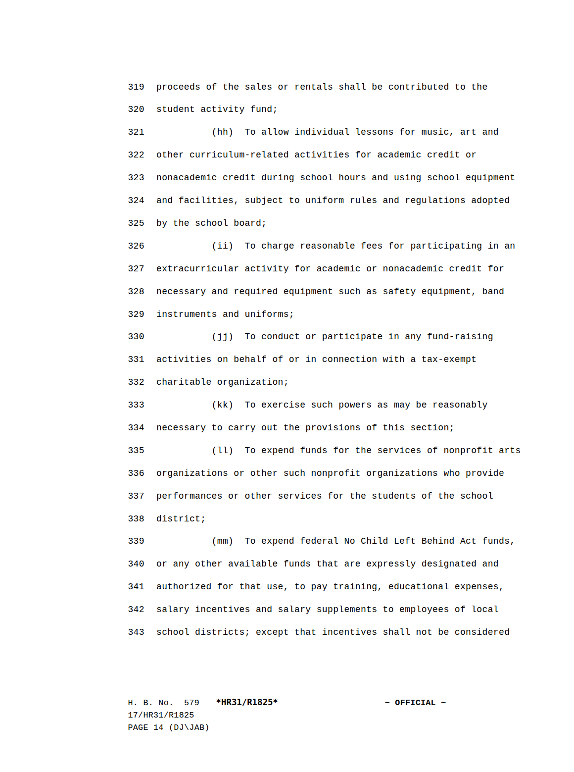319 proceeds of the sales or rentals shall be contributed to the
320 student activity fund;
321 (hh) To allow individual lessons for music, art and
322 other curriculum-related activities for academic credit or
323 nonacademic credit during school hours and using school equipment
324 and facilities, subject to uniform rules and regulations adopted
325 by the school board;
326 (ii) To charge reasonable fees for participating in an
327 extracurricular activity for academic or nonacademic credit for
328 necessary and required equipment such as safety equipment, band
329 instruments and uniforms;
330 (jj) To conduct or participate in any fund-raising
331 activities on behalf of or in connection with a tax-exempt
332 charitable organization;
333 (kk) To exercise such powers as may be reasonably
334 necessary to carry out the provisions of this section;
335 (ll) To expend funds for the services of nonprofit arts
336 organizations or other such nonprofit organizations who provide
337 performances or other services for the students of the school
338 district;
339 (mm) To expend federal No Child Left Behind Act funds,
340 or any other available funds that are expressly designated and
341 authorized for that use, to pay training, educational expenses,
342 salary incentives and salary supplements to employees of local
343 school districts; except that incentives shall not be considered
H. B. No. 579 *HR31/R1825* ~ OFFICIAL ~
17/HR31/R1825
PAGE 14 (DJ\JAB)